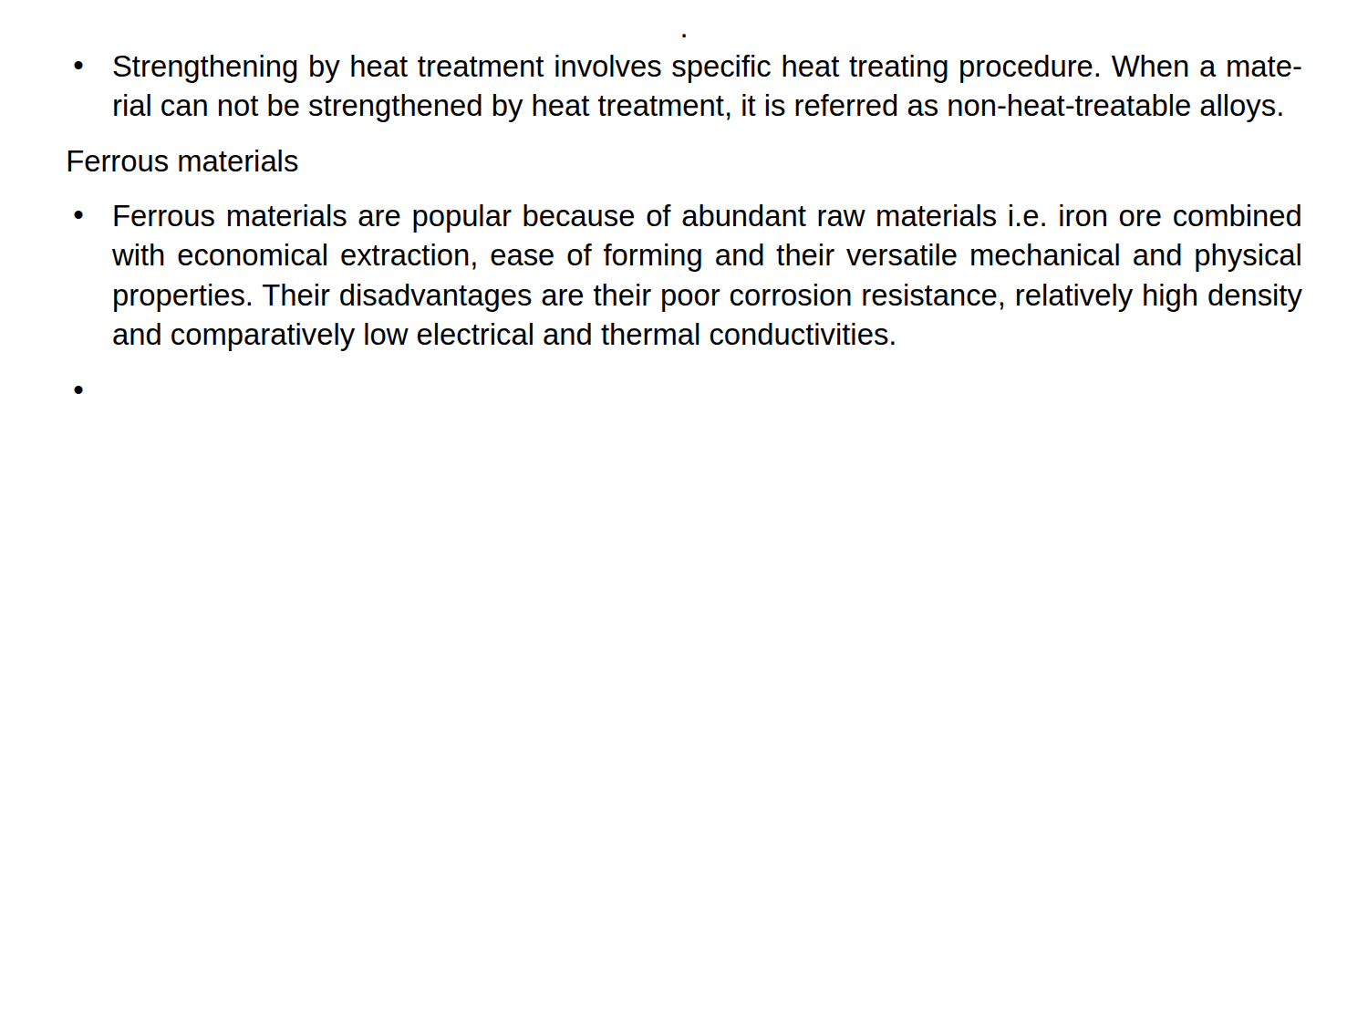.
Strengthening by heat treatment involves specific heat treating procedure. When a material can not be strengthened by heat treatment, it is referred as non-heat-treatable alloys.
Ferrous materials
Ferrous materials are popular because of abundant raw materials i.e. iron ore combined with economical extraction, ease of forming and their versatile mechanical and physical properties. Their disadvantages are their poor corrosion resistance, relatively high density and comparatively low electrical and thermal conductivities.